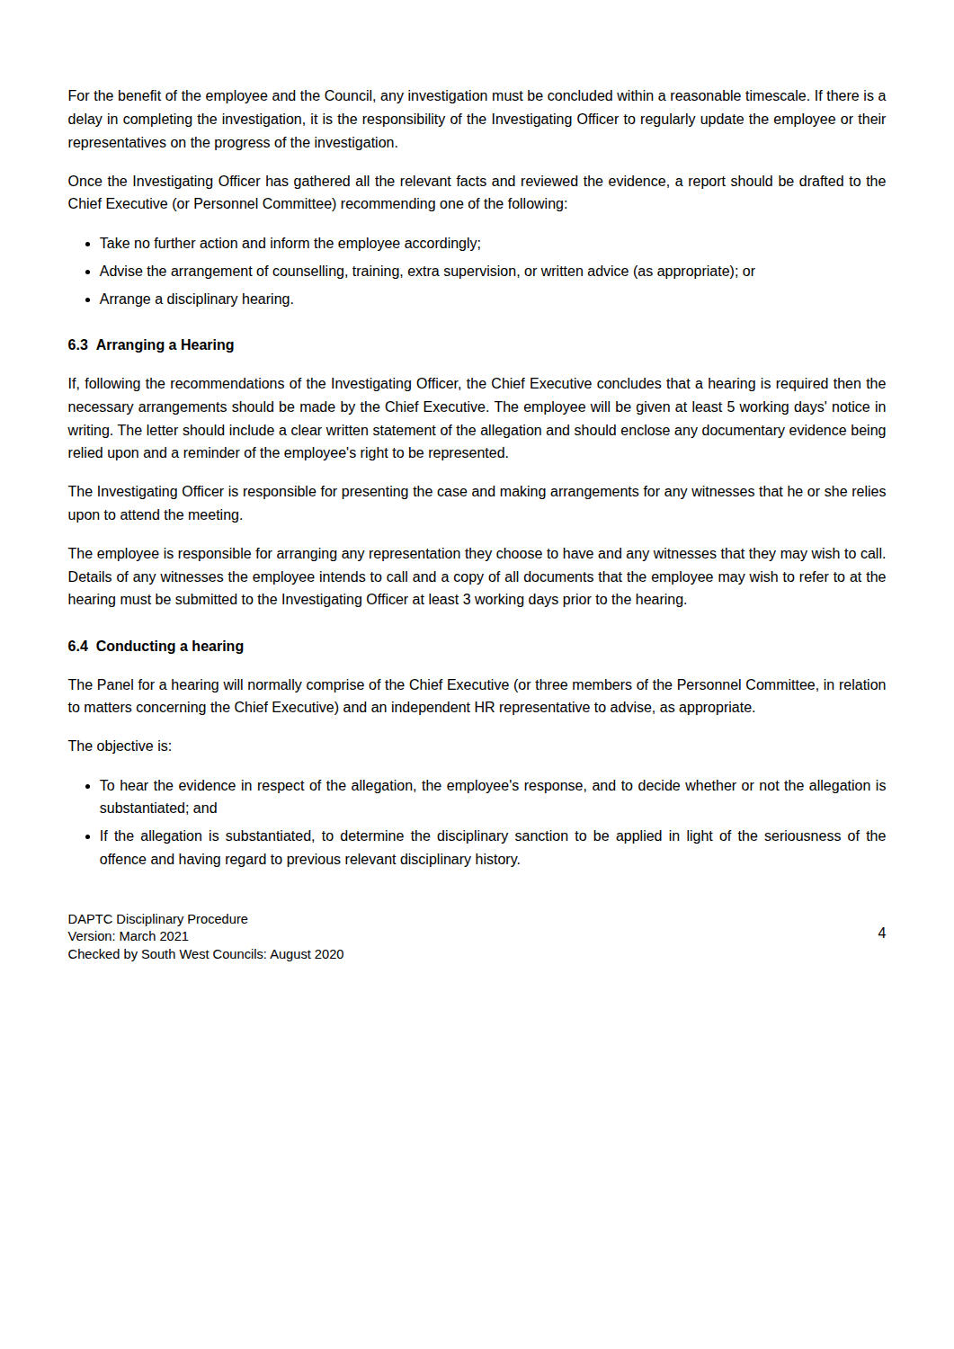For the benefit of the employee and the Council, any investigation must be concluded within a reasonable timescale. If there is a delay in completing the investigation, it is the responsibility of the Investigating Officer to regularly update the employee or their representatives on the progress of the investigation.
Once the Investigating Officer has gathered all the relevant facts and reviewed the evidence, a report should be drafted to the Chief Executive (or Personnel Committee) recommending one of the following:
Take no further action and inform the employee accordingly;
Advise the arrangement of counselling, training, extra supervision, or written advice (as appropriate); or
Arrange a disciplinary hearing.
6.3 Arranging a Hearing
If, following the recommendations of the Investigating Officer, the Chief Executive concludes that a hearing is required then the necessary arrangements should be made by the Chief Executive. The employee will be given at least 5 working days' notice in writing. The letter should include a clear written statement of the allegation and should enclose any documentary evidence being relied upon and a reminder of the employee's right to be represented.
The Investigating Officer is responsible for presenting the case and making arrangements for any witnesses that he or she relies upon to attend the meeting.
The employee is responsible for arranging any representation they choose to have and any witnesses that they may wish to call. Details of any witnesses the employee intends to call and a copy of all documents that the employee may wish to refer to at the hearing must be submitted to the Investigating Officer at least 3 working days prior to the hearing.
6.4 Conducting a hearing
The Panel for a hearing will normally comprise of the Chief Executive (or three members of the Personnel Committee, in relation to matters concerning the Chief Executive) and an independent HR representative to advise, as appropriate.
The objective is:
To hear the evidence in respect of the allegation, the employee's response, and to decide whether or not the allegation is substantiated; and
If the allegation is substantiated, to determine the disciplinary sanction to be applied in light of the seriousness of the offence and having regard to previous relevant disciplinary history.
4 DAPTC Disciplinary Procedure
Version: March 2021
Checked by South West Councils: August 2020